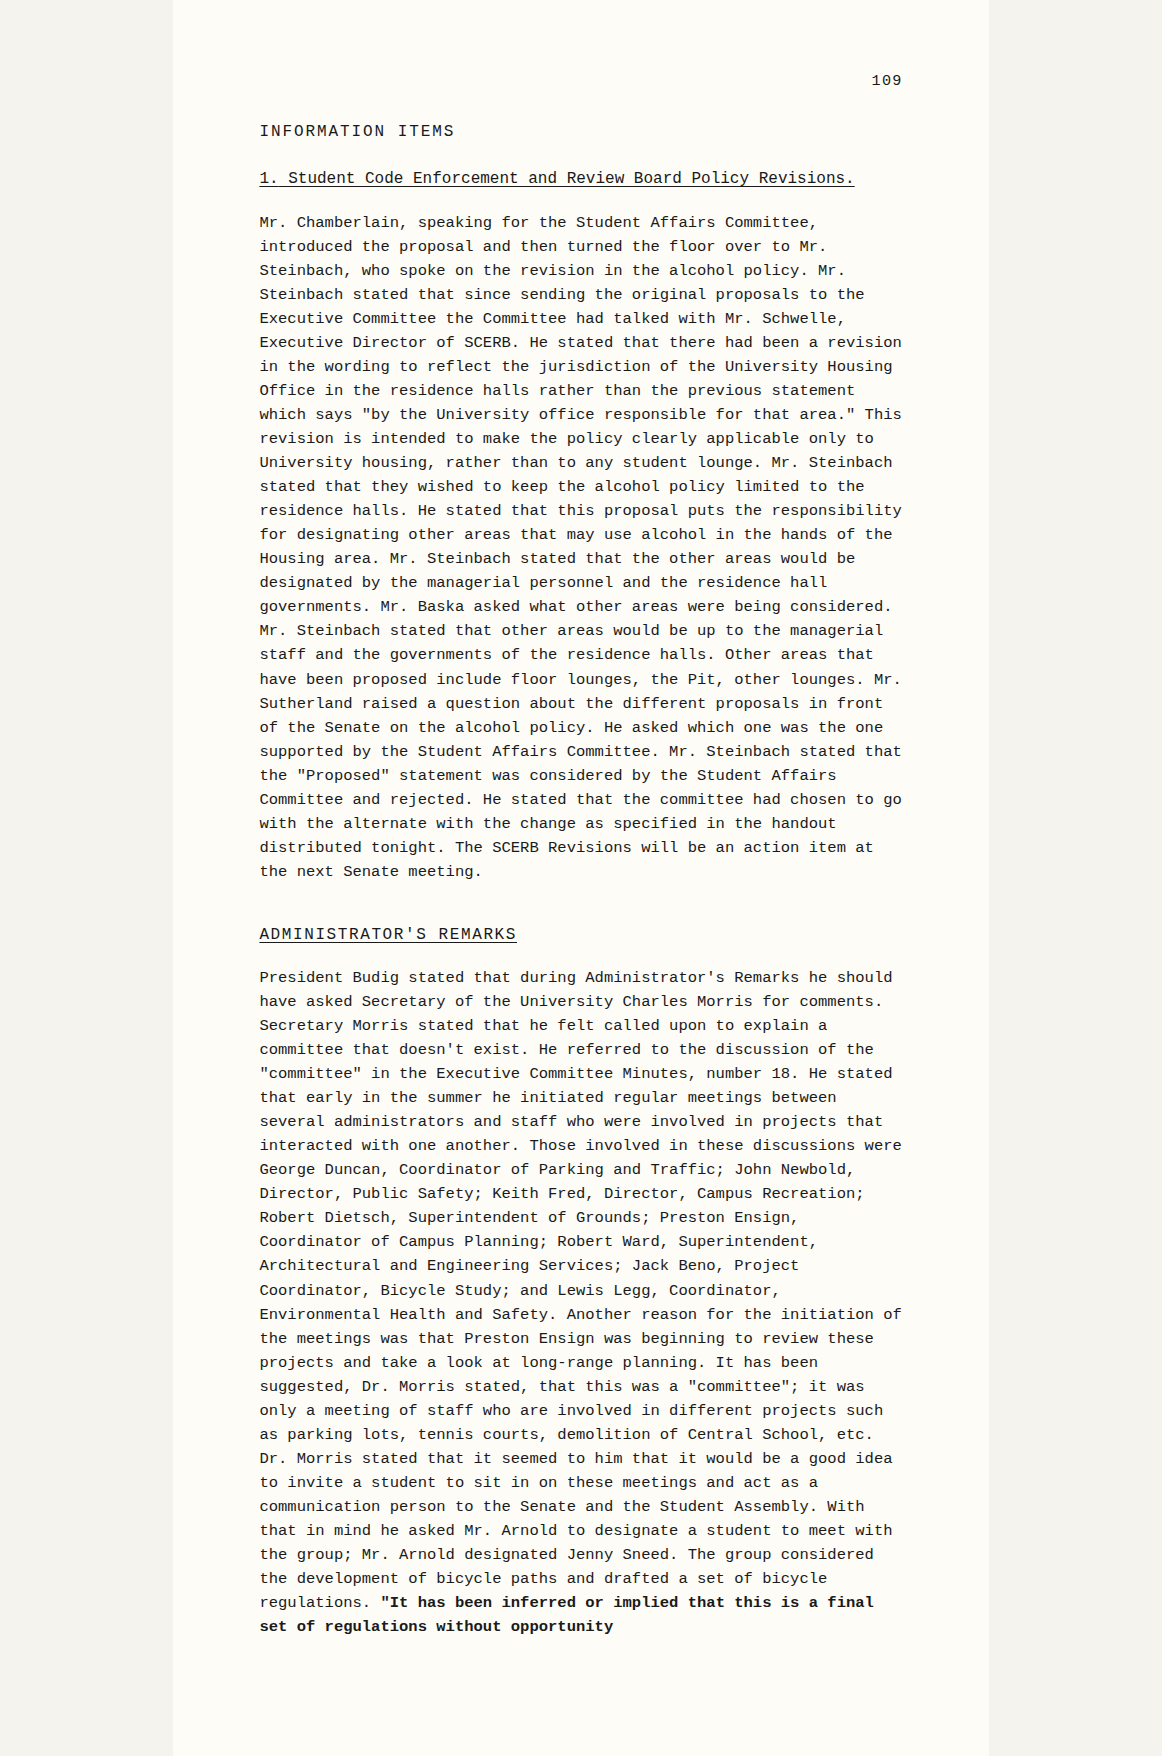109
Information Items
1. Student Code Enforcement and Review Board Policy Revisions.
Mr. Chamberlain, speaking for the Student Affairs Committee, introduced the proposal and then turned the floor over to Mr. Steinbach, who spoke on the revision in the alcohol policy. Mr. Steinbach stated that since sending the original proposals to the Executive Committee the Committee had talked with Mr. Schwelle, Executive Director of SCERB. He stated that there had been a revision in the wording to reflect the jurisdiction of the University Housing Office in the residence halls rather than the previous statement which says "by the University office responsible for that area." This revision is intended to make the policy clearly applicable only to University housing, rather than to any student lounge. Mr. Steinbach stated that they wished to keep the alcohol policy limited to the residence halls. He stated that this proposal puts the responsibility for designating other areas that may use alcohol in the hands of the Housing area. Mr. Steinbach stated that the other areas would be designated by the managerial personnel and the residence hall governments. Mr. Baska asked what other areas were being considered. Mr. Steinbach stated that other areas would be up to the managerial staff and the governments of the residence halls. Other areas that have been proposed include floor lounges, the Pit, other lounges. Mr. Sutherland raised a question about the different proposals in front of the Senate on the alcohol policy. He asked which one was the one supported by the Student Affairs Committee. Mr. Steinbach stated that the "Proposed" statement was considered by the Student Affairs Committee and rejected. He stated that the committee had chosen to go with the alternate with the change as specified in the handout distributed tonight. The SCERB Revisions will be an action item at the next Senate meeting.
Administrator's Remarks
President Budig stated that during Administrator's Remarks he should have asked Secretary of the University Charles Morris for comments. Secretary Morris stated that he felt called upon to explain a committee that doesn't exist. He referred to the discussion of the "committee" in the Executive Committee Minutes, number 18. He stated that early in the summer he initiated regular meetings between several administrators and staff who were involved in projects that interacted with one another. Those involved in these discussions were George Duncan, Coordinator of Parking and Traffic; John Newbold, Director, Public Safety; Keith Fred, Director, Campus Recreation; Robert Dietsch, Superintendent of Grounds; Preston Ensign, Coordinator of Campus Planning; Robert Ward, Superintendent, Architectural and Engineering Services; Jack Beno, Project Coordinator, Bicycle Study; and Lewis Legg, Coordinator, Environmental Health and Safety. Another reason for the initiation of the meetings was that Preston Ensign was beginning to review these projects and take a look at long-range planning. It has been suggested, Dr. Morris stated, that this was a "committee"; it was only a meeting of staff who are involved in different projects such as parking lots, tennis courts, demolition of Central School, etc. Dr. Morris stated that it seemed to him that it would be a good idea to invite a student to sit in on these meetings and act as a communication person to the Senate and the Student Assembly. With that in mind he asked Mr. Arnold to designate a student to meet with the group; Mr. Arnold designated Jenny Sneed. The group considered the development of bicycle paths and drafted a set of bicycle regulations. "It has been inferred or implied that this is a final set of regulations without opportunity